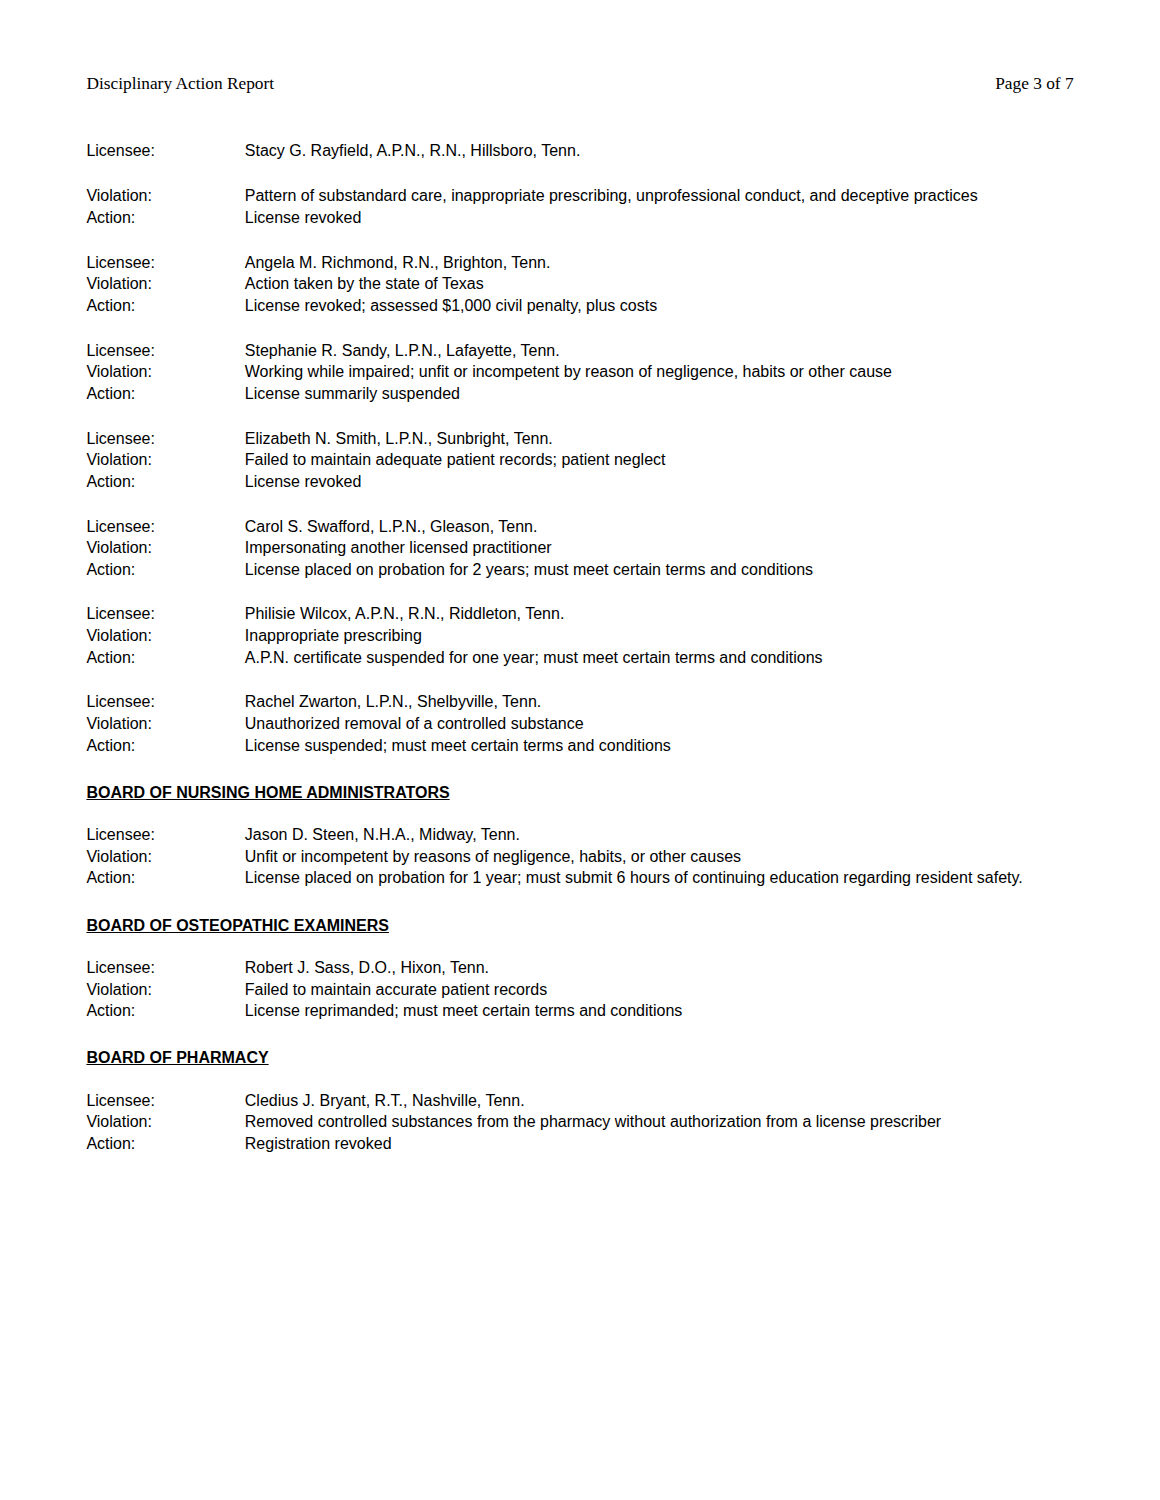Disciplinary Action Report Page 3 of 7
Licensee: Stacy G. Rayfield, A.P.N., R.N., Hillsboro, Tenn.
Violation: Pattern of substandard care, inappropriate prescribing, unprofessional conduct, and deceptive practices
Action: License revoked
Licensee: Angela M. Richmond, R.N., Brighton, Tenn.
Violation: Action taken by the state of Texas
Action: License revoked; assessed $1,000 civil penalty, plus costs
Licensee: Stephanie R. Sandy, L.P.N., Lafayette, Tenn.
Violation: Working while impaired; unfit or incompetent by reason of negligence, habits or other cause
Action: License summarily suspended
Licensee: Elizabeth N. Smith, L.P.N., Sunbright, Tenn.
Violation: Failed to maintain adequate patient records; patient neglect
Action: License revoked
Licensee: Carol S. Swafford, L.P.N., Gleason, Tenn.
Violation: Impersonating another licensed practitioner
Action: License placed on probation for 2 years; must meet certain terms and conditions
Licensee: Philisie Wilcox, A.P.N., R.N., Riddleton, Tenn.
Violation: Inappropriate prescribing
Action: A.P.N. certificate suspended for one year; must meet certain terms and conditions
Licensee: Rachel Zwarton, L.P.N., Shelbyville, Tenn.
Violation: Unauthorized removal of a controlled substance
Action: License suspended; must meet certain terms and conditions
BOARD OF NURSING HOME ADMINISTRATORS
Licensee: Jason D. Steen, N.H.A., Midway, Tenn.
Violation: Unfit or incompetent by reasons of negligence, habits, or other causes
Action: License placed on probation for 1 year; must submit 6 hours of continuing education regarding resident safety.
BOARD OF OSTEOPATHIC EXAMINERS
Licensee: Robert J. Sass, D.O., Hixon, Tenn.
Violation: Failed to maintain accurate patient records
Action: License reprimanded; must meet certain terms and conditions
BOARD OF PHARMACY
Licensee: Cledius J. Bryant, R.T., Nashville, Tenn.
Violation: Removed controlled substances from the pharmacy without authorization from a license prescriber
Action: Registration revoked